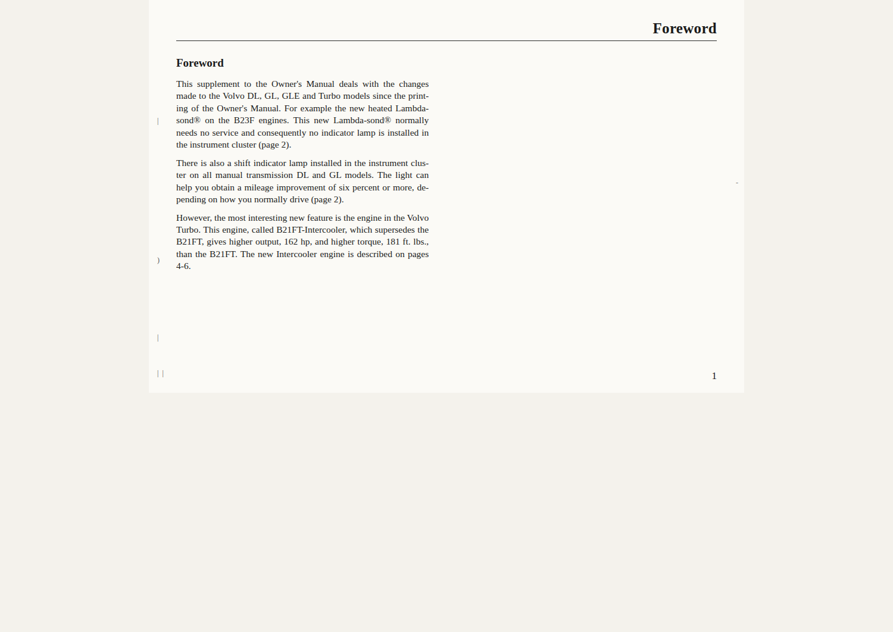Foreword
| ) | | | -
Foreword
This supplement to the Owner's Manual deals with the changes made to the Volvo DL, GL, GLE and Turbo models since the printing of the Owner's Manual. For example the new heated Lambda-sond® on the B23F engines. This new Lambda-sond® normally needs no service and consequently no indicator lamp is installed in the instrument cluster (page 2).
There is also a shift indicator lamp installed in the instrument cluster on all manual transmission DL and GL models. The light can help you obtain a mileage improvement of six percent or more, depending on how you normally drive (page 2).
However, the most interesting new feature is the engine in the Volvo Turbo. This engine, called B21FT-Intercooler, which supersedes the B21FT, gives higher output, 162 hp, and higher torque, 181 ft. lbs., than the B21FT. The new Intercooler engine is described on pages 4-6.
1